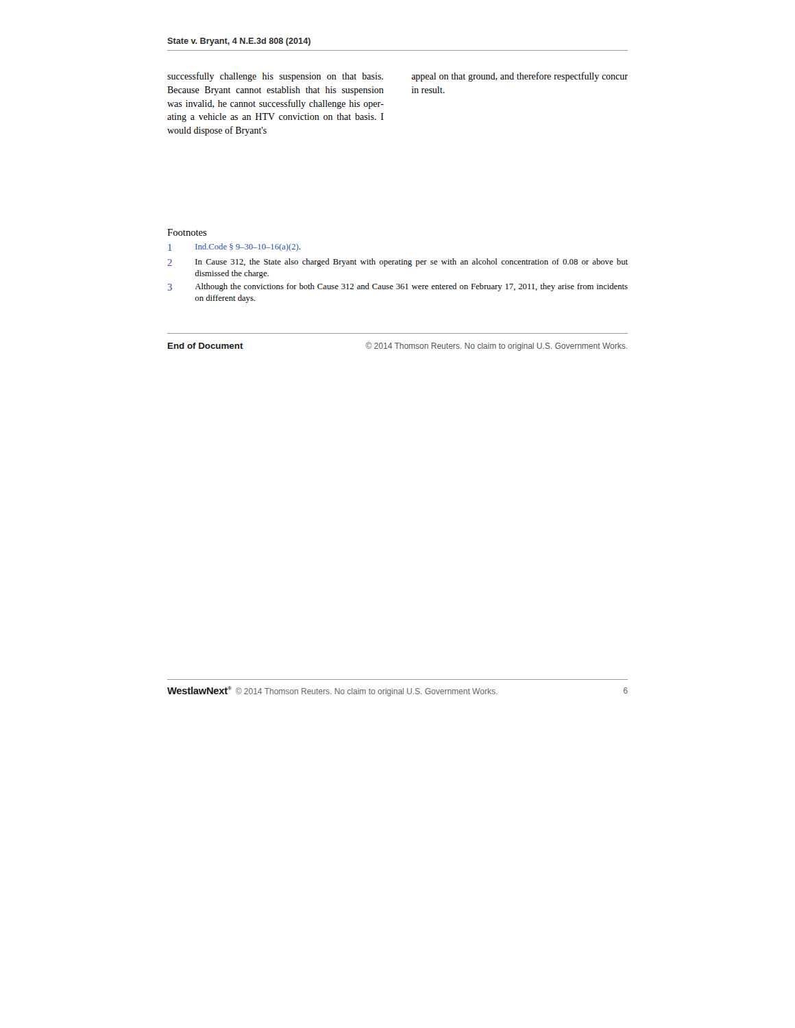State v. Bryant, 4 N.E.3d 808 (2014)
successfully challenge his suspension on that basis. Because Bryant cannot establish that his suspension was invalid, he cannot successfully challenge his operating a vehicle as an HTV conviction on that basis. I would dispose of Bryant's
appeal on that ground, and therefore respectfully concur in result.
Footnotes
1
Ind.Code § 9–30–10–16(a)(2).
2
In Cause 312, the State also charged Bryant with operating per se with an alcohol concentration of 0.08 or above but dismissed the charge.
3
Although the convictions for both Cause 312 and Cause 361 were entered on February 17, 2011, they arise from incidents on different days.
End of Document
© 2014 Thomson Reuters. No claim to original U.S. Government Works.
WestlawNext® © 2014 Thomson Reuters. No claim to original U.S. Government Works.
6